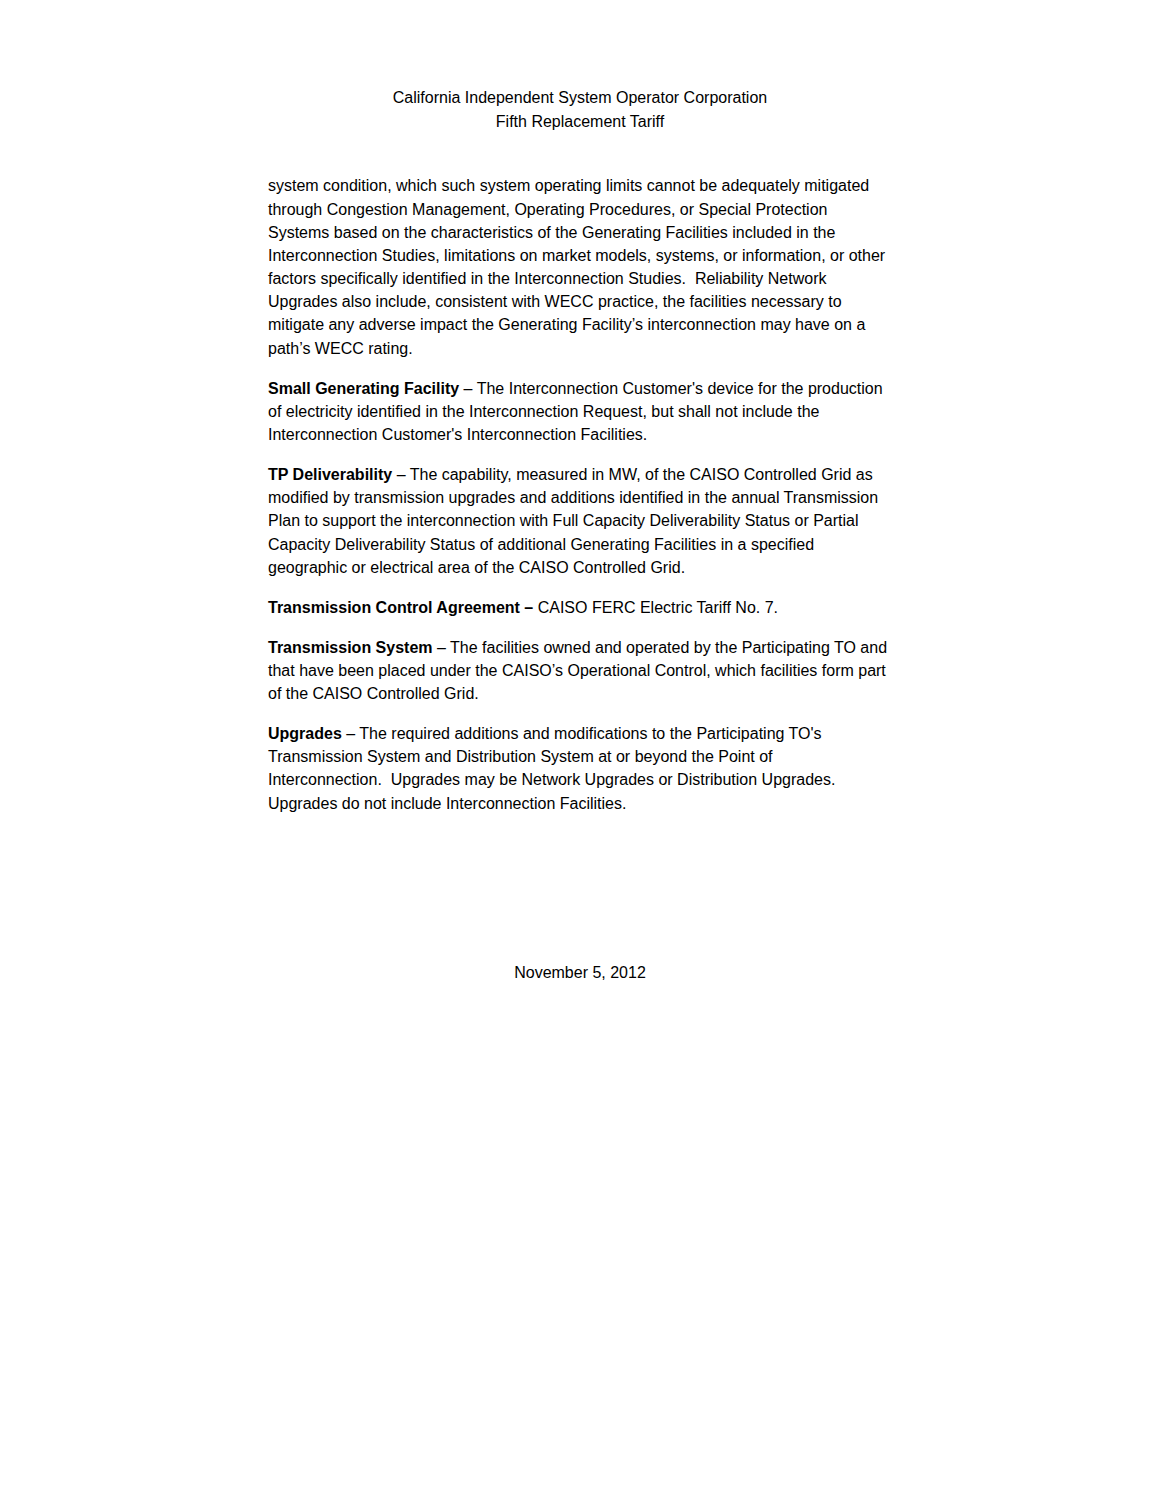California Independent System Operator Corporation Fifth Replacement Tariff
system condition, which such system operating limits cannot be adequately mitigated through Congestion Management, Operating Procedures, or Special Protection Systems based on the characteristics of the Generating Facilities included in the Interconnection Studies, limitations on market models, systems, or information, or other factors specifically identified in the Interconnection Studies. Reliability Network Upgrades also include, consistent with WECC practice, the facilities necessary to mitigate any adverse impact the Generating Facility’s interconnection may have on a path’s WECC rating.
Small Generating Facility – The Interconnection Customer's device for the production of electricity identified in the Interconnection Request, but shall not include the Interconnection Customer's Interconnection Facilities.
TP Deliverability – The capability, measured in MW, of the CAISO Controlled Grid as modified by transmission upgrades and additions identified in the annual Transmission Plan to support the interconnection with Full Capacity Deliverability Status or Partial Capacity Deliverability Status of additional Generating Facilities in a specified geographic or electrical area of the CAISO Controlled Grid.
Transmission Control Agreement – CAISO FERC Electric Tariff No. 7.
Transmission System – The facilities owned and operated by the Participating TO and that have been placed under the CAISO’s Operational Control, which facilities form part of the CAISO Controlled Grid.
Upgrades – The required additions and modifications to the Participating TO's Transmission System and Distribution System at or beyond the Point of Interconnection. Upgrades may be Network Upgrades or Distribution Upgrades. Upgrades do not include Interconnection Facilities.
November 5, 2012